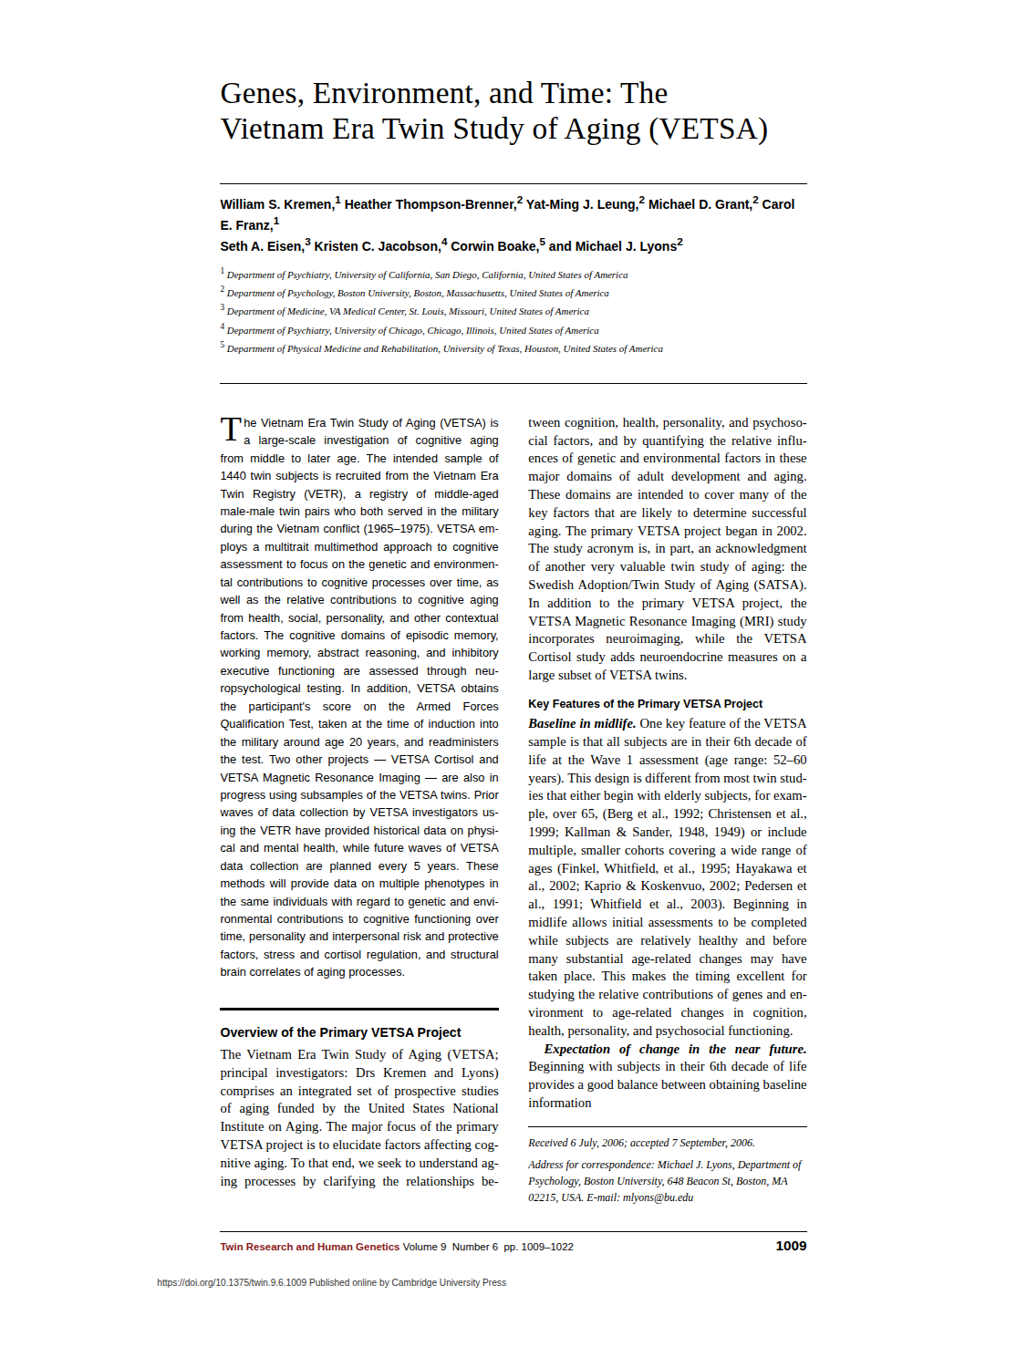Genes, Environment, and Time: The
Vietnam Era Twin Study of Aging (VETSA)
William S. Kremen,1 Heather Thompson-Brenner,2 Yat-Ming J. Leung,2 Michael D. Grant,2 Carol E. Franz,1
Seth A. Eisen,3 Kristen C. Jacobson,4 Corwin Boake,5 and Michael J. Lyons2
1 Department of Psychiatry, University of California, San Diego, California, United States of America
2 Department of Psychology, Boston University, Boston, Massachusetts, United States of America
3 Department of Medicine, VA Medical Center, St. Louis, Missouri, United States of America
4 Department of Psychiatry, University of Chicago, Chicago, Illinois, United States of America
5 Department of Physical Medicine and Rehabilitation, University of Texas, Houston, United States of America
The Vietnam Era Twin Study of Aging (VETSA) is a large-scale investigation of cognitive aging from middle to later age. The intended sample of 1440 twin subjects is recruited from the Vietnam Era Twin Registry (VETR), a registry of middle-aged male-male twin pairs who both served in the military during the Vietnam conflict (1965–1975). VETSA employs a multitrait multimethod approach to cognitive assessment to focus on the genetic and environmental contributions to cognitive processes over time, as well as the relative contributions to cognitive aging from health, social, personality, and other contextual factors. The cognitive domains of episodic memory, working memory, abstract reasoning, and inhibitory executive functioning are assessed through neuropsychological testing. In addition, VETSA obtains the participant's score on the Armed Forces Qualification Test, taken at the time of induction into the military around age 20 years, and readministers the test. Two other projects — VETSA Cortisol and VETSA Magnetic Resonance Imaging — are also in progress using subsamples of the VETSA twins. Prior waves of data collection by VETSA investigators using the VETR have provided historical data on physical and mental health, while future waves of VETSA data collection are planned every 5 years. These methods will provide data on multiple phenotypes in the same individuals with regard to genetic and environmental contributions to cognitive functioning over time, personality and interpersonal risk and protective factors, stress and cortisol regulation, and structural brain correlates of aging processes.
Overview of the Primary VETSA Project
The Vietnam Era Twin Study of Aging (VETSA; principal investigators: Drs Kremen and Lyons) comprises an integrated set of prospective studies of aging funded by the United States National Institute on Aging. The major focus of the primary VETSA project is to elucidate factors affecting cognitive aging. To that end, we seek to understand aging processes by clarifying the relationships between cognition, health, personality, and psychosocial factors, and by quantifying the relative influences of genetic and environmental factors in these major domains of adult development and aging. These domains are intended to cover many of the key factors that are likely to determine successful aging. The primary VETSA project began in 2002. The study acronym is, in part, an acknowledgment of another very valuable twin study of aging: the Swedish Adoption/Twin Study of Aging (SATSA). In addition to the primary VETSA project, the VETSA Magnetic Resonance Imaging (MRI) study incorporates neuroimaging, while the VETSA Cortisol study adds neuroendocrine measures on a large subset of VETSA twins.
Key Features of the Primary VETSA Project
Baseline in midlife. One key feature of the VETSA sample is that all subjects are in their 6th decade of life at the Wave 1 assessment (age range: 52–60 years). This design is different from most twin studies that either begin with elderly subjects, for example, over 65, (Berg et al., 1992; Christensen et al., 1999; Kallman & Sander, 1948, 1949) or include multiple, smaller cohorts covering a wide range of ages (Finkel, Whitfield, et al., 1995; Hayakawa et al., 2002; Kaprio & Koskenvuo, 2002; Pedersen et al., 1991; Whitfield et al., 2003). Beginning in midlife allows initial assessments to be completed while subjects are relatively healthy and before many substantial age-related changes may have taken place. This makes the timing excellent for studying the relative contributions of genes and environment to age-related changes in cognition, health, personality, and psychosocial functioning.
Expectation of change in the near future. Beginning with subjects in their 6th decade of life provides a good balance between obtaining baseline information
Received 6 July, 2006; accepted 7 September, 2006.
Address for correspondence: Michael J. Lyons, Department of Psychology, Boston University, 648 Beacon St, Boston, MA 02215, USA. E-mail: mlyons@bu.edu
Twin Research and Human Genetics Volume 9 Number 6 pp. 1009–1022
1009
https://doi.org/10.1375/twin.9.6.1009 Published online by Cambridge University Press